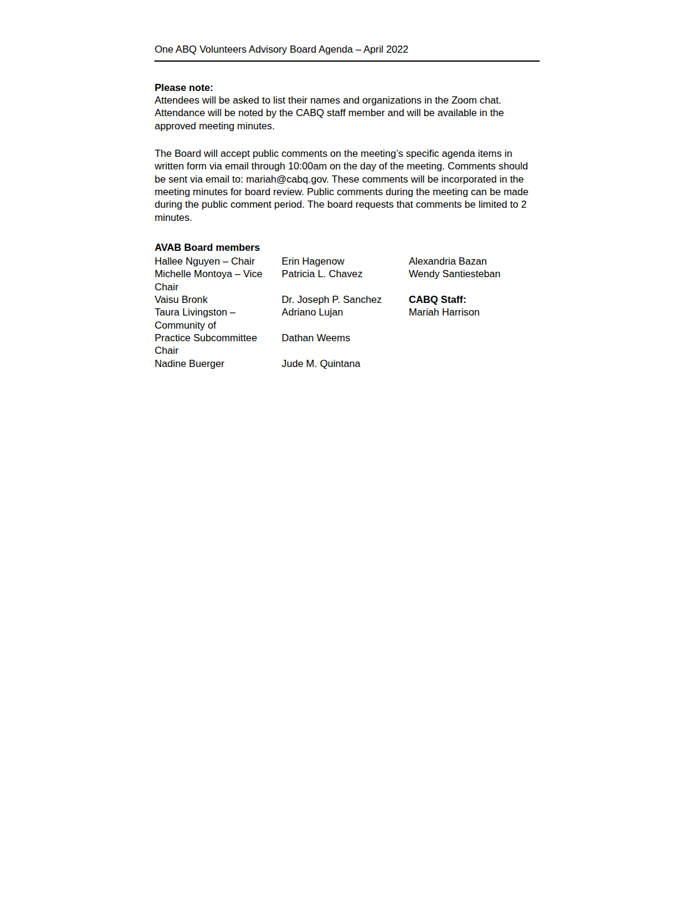One ABQ Volunteers Advisory Board Agenda – April 2022
Please note:
Attendees will be asked to list their names and organizations in the Zoom chat.
Attendance will be noted by the CABQ staff member and will be available in the approved meeting minutes.
The Board will accept public comments on the meeting’s specific agenda items in written form via email through 10:00am on the day of the meeting. Comments should be sent via email to: mariah@cabq.gov. These comments will be incorporated in the meeting minutes for board review. Public comments during the meeting can be made during the public comment period. The board requests that comments be limited to 2 minutes.
AVAB Board members
| Hallee Nguyen – Chair | Erin Hagenow | Alexandria Bazan |
| Michelle Montoya – Vice Chair | Patricia L. Chavez | Wendy Santiesteban |
| Vaisu Bronk | Dr. Joseph P. Sanchez | CABQ Staff: |
| Taura Livingston – Community of | Adriano Lujan | Mariah Harrison |
| Practice Subcommittee Chair | Dathan Weems | |
| Nadine Buerger | Jude M. Quintana | |